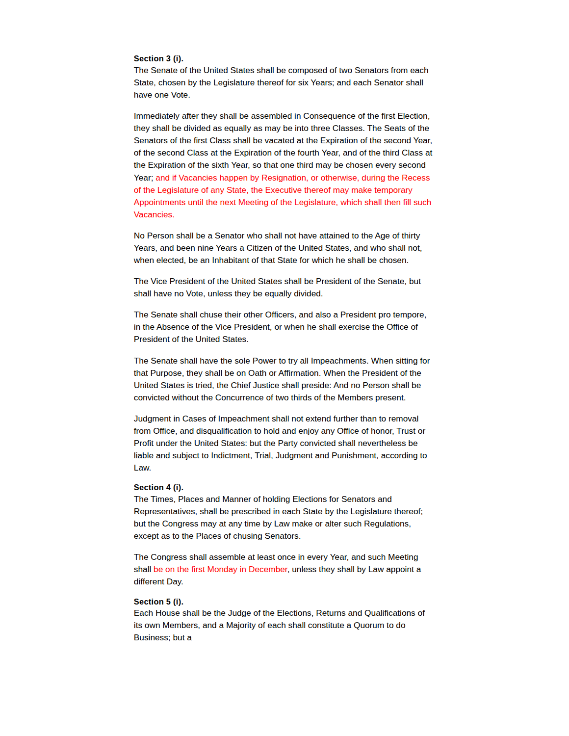Section 3 (i).
The Senate of the United States shall be composed of two Senators from each State, chosen by the Legislature thereof for six Years; and each Senator shall have one Vote.
Immediately after they shall be assembled in Consequence of the first Election, they shall be divided as equally as may be into three Classes. The Seats of the Senators of the first Class shall be vacated at the Expiration of the second Year, of the second Class at the Expiration of the fourth Year, and of the third Class at the Expiration of the sixth Year, so that one third may be chosen every second Year; and if Vacancies happen by Resignation, or otherwise, during the Recess of the Legislature of any State, the Executive thereof may make temporary Appointments until the next Meeting of the Legislature, which shall then fill such Vacancies.
No Person shall be a Senator who shall not have attained to the Age of thirty Years, and been nine Years a Citizen of the United States, and who shall not, when elected, be an Inhabitant of that State for which he shall be chosen.
The Vice President of the United States shall be President of the Senate, but shall have no Vote, unless they be equally divided.
The Senate shall chuse their other Officers, and also a President pro tempore, in the Absence of the Vice President, or when he shall exercise the Office of President of the United States.
The Senate shall have the sole Power to try all Impeachments. When sitting for that Purpose, they shall be on Oath or Affirmation. When the President of the United States is tried, the Chief Justice shall preside: And no Person shall be convicted without the Concurrence of two thirds of the Members present.
Judgment in Cases of Impeachment shall not extend further than to removal from Office, and disqualification to hold and enjoy any Office of honor, Trust or Profit under the United States: but the Party convicted shall nevertheless be liable and subject to Indictment, Trial, Judgment and Punishment, according to Law.
Section 4 (i).
The Times, Places and Manner of holding Elections for Senators and Representatives, shall be prescribed in each State by the Legislature thereof; but the Congress may at any time by Law make or alter such Regulations, except as to the Places of chusing Senators.
The Congress shall assemble at least once in every Year, and such Meeting shall be on the first Monday in December, unless they shall by Law appoint a different Day.
Section 5 (i).
Each House shall be the Judge of the Elections, Returns and Qualifications of its own Members, and a Majority of each shall constitute a Quorum to do Business; but a